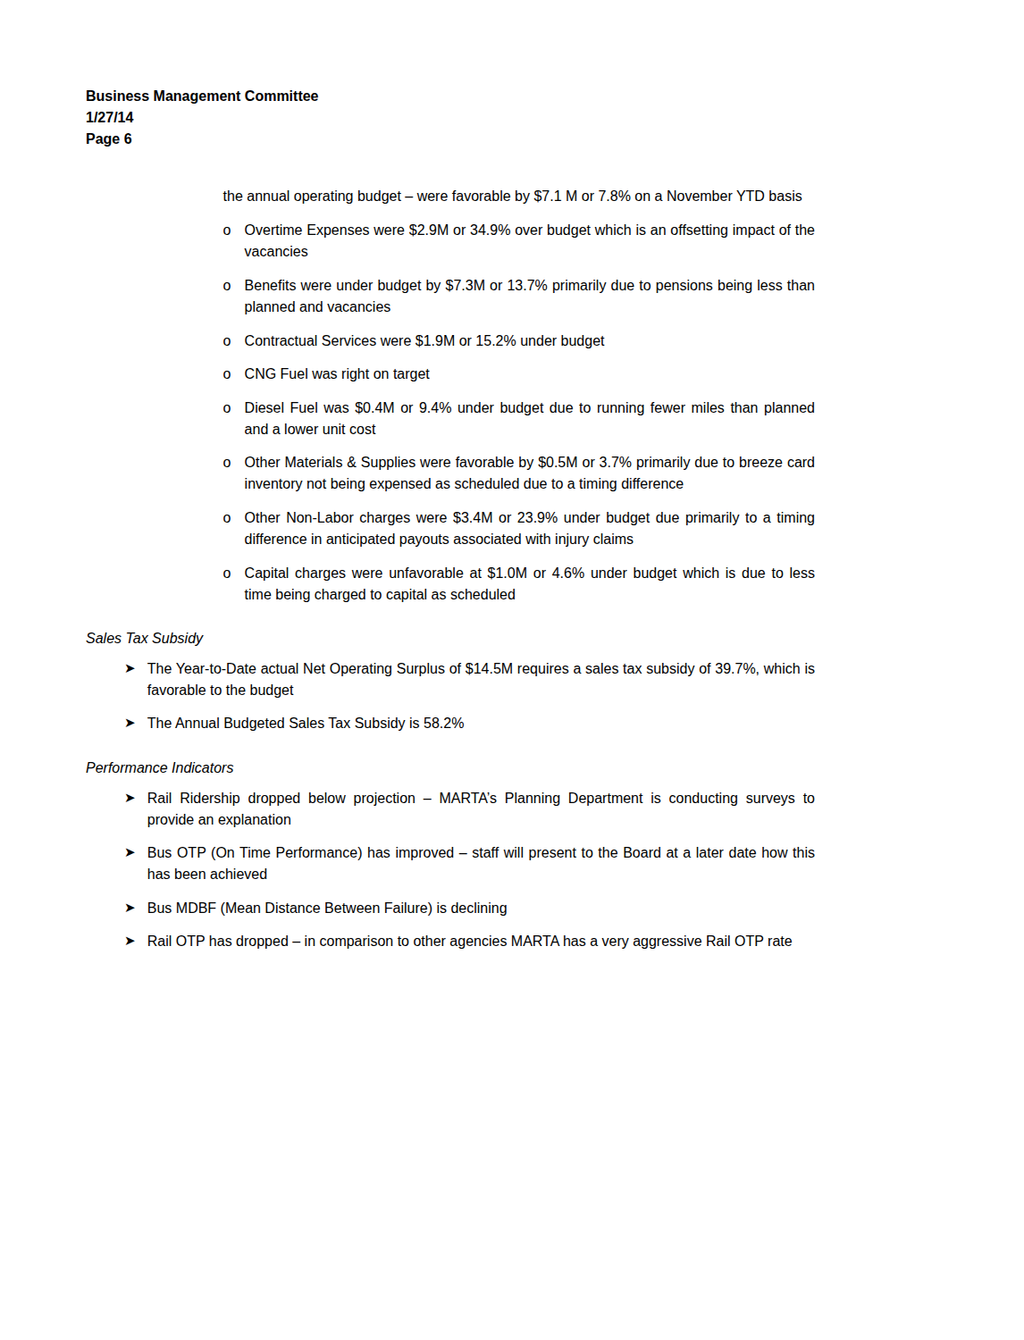Business Management Committee
1/27/14
Page 6
the annual operating budget – were favorable by $7.1 M or 7.8% on a November YTD basis
Overtime Expenses were $2.9M or 34.9% over budget which is an offsetting impact of the vacancies
Benefits were under budget by $7.3M or 13.7% primarily due to pensions being less than planned and vacancies
Contractual Services were $1.9M or 15.2% under budget
CNG Fuel was right on target
Diesel Fuel was $0.4M or 9.4% under budget due to running fewer miles than planned and a lower unit cost
Other Materials & Supplies were favorable by $0.5M or 3.7% primarily due to breeze card inventory not being expensed as scheduled due to a timing difference
Other Non-Labor charges were $3.4M or 23.9% under budget due primarily to a timing difference in anticipated payouts associated with injury claims
Capital charges were unfavorable at $1.0M or 4.6% under budget which is due to less time being charged to capital as scheduled
Sales Tax Subsidy
The Year-to-Date actual Net Operating Surplus of $14.5M requires a sales tax subsidy of 39.7%, which is favorable to the budget
The Annual Budgeted Sales Tax Subsidy is 58.2%
Performance Indicators
Rail Ridership dropped below projection – MARTA’s Planning Department is conducting surveys to provide an explanation
Bus OTP (On Time Performance) has improved – staff will present to the Board at a later date how this has been achieved
Bus MDBF (Mean Distance Between Failure) is declining
Rail OTP has dropped – in comparison to other agencies MARTA has a very aggressive Rail OTP rate